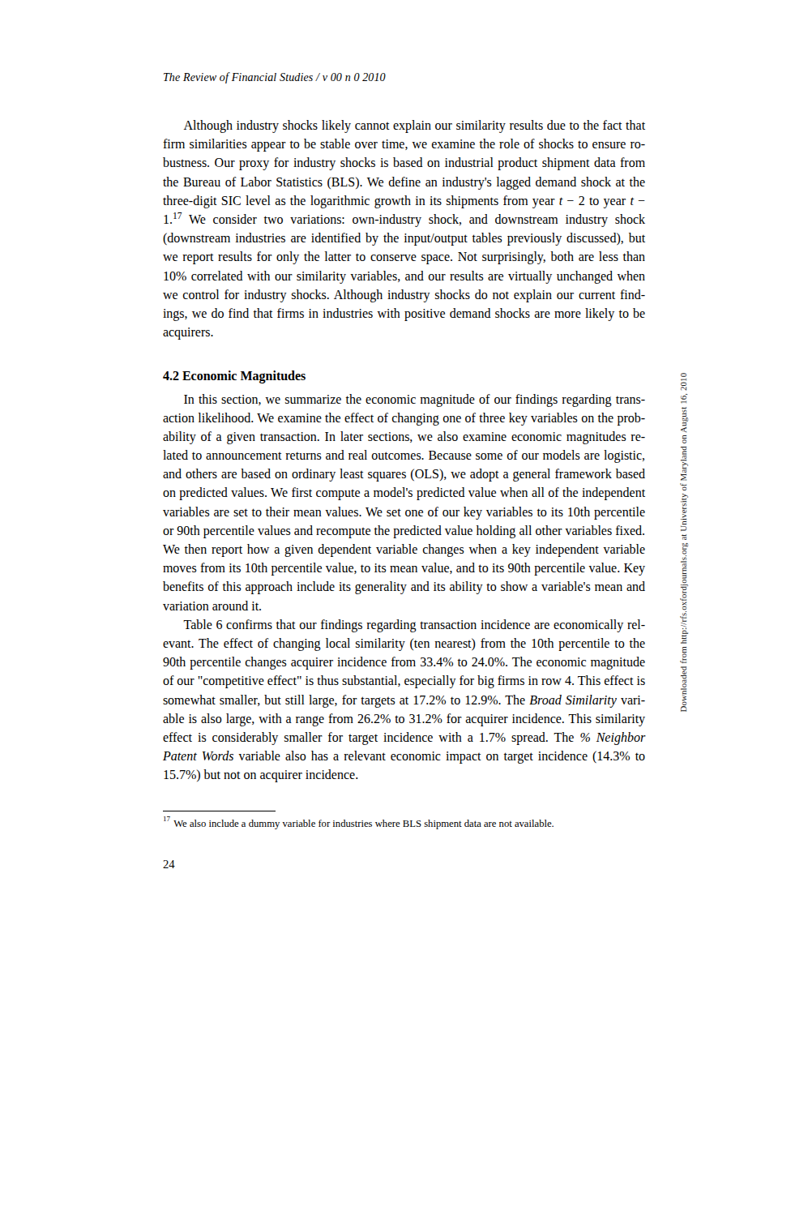The Review of Financial Studies / v 00 n 0 2010
Although industry shocks likely cannot explain our similarity results due to the fact that firm similarities appear to be stable over time, we examine the role of shocks to ensure robustness. Our proxy for industry shocks is based on industrial product shipment data from the Bureau of Labor Statistics (BLS). We define an industry's lagged demand shock at the three-digit SIC level as the logarithmic growth in its shipments from year t − 2 to year t − 1.17 We consider two variations: own-industry shock, and downstream industry shock (downstream industries are identified by the input/output tables previously discussed), but we report results for only the latter to conserve space. Not surprisingly, both are less than 10% correlated with our similarity variables, and our results are virtually unchanged when we control for industry shocks. Although industry shocks do not explain our current findings, we do find that firms in industries with positive demand shocks are more likely to be acquirers.
4.2 Economic Magnitudes
In this section, we summarize the economic magnitude of our findings regarding transaction likelihood. We examine the effect of changing one of three key variables on the probability of a given transaction. In later sections, we also examine economic magnitudes related to announcement returns and real outcomes. Because some of our models are logistic, and others are based on ordinary least squares (OLS), we adopt a general framework based on predicted values. We first compute a model's predicted value when all of the independent variables are set to their mean values. We set one of our key variables to its 10th percentile or 90th percentile values and recompute the predicted value holding all other variables fixed. We then report how a given dependent variable changes when a key independent variable moves from its 10th percentile value, to its mean value, and to its 90th percentile value. Key benefits of this approach include its generality and its ability to show a variable's mean and variation around it.
Table 6 confirms that our findings regarding transaction incidence are economically relevant. The effect of changing local similarity (ten nearest) from the 10th percentile to the 90th percentile changes acquirer incidence from 33.4% to 24.0%. The economic magnitude of our "competitive effect" is thus substantial, especially for big firms in row 4. This effect is somewhat smaller, but still large, for targets at 17.2% to 12.9%. The Broad Similarity variable is also large, with a range from 26.2% to 31.2% for acquirer incidence. This similarity effect is considerably smaller for target incidence with a 1.7% spread. The % Neighbor Patent Words variable also has a relevant economic impact on target incidence (14.3% to 15.7%) but not on acquirer incidence.
17 We also include a dummy variable for industries where BLS shipment data are not available.
24
Downloaded from http://rfs.oxfordjournals.org at University of Maryland on August 16, 2010